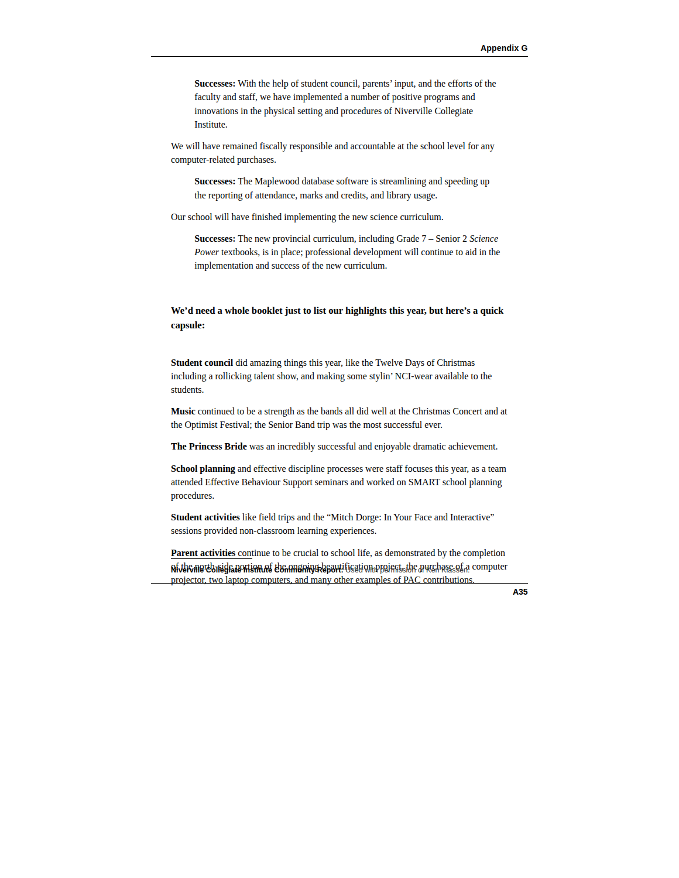Appendix G
Successes: With the help of student council, parents’ input, and the efforts of the faculty and staff, we have implemented a number of positive programs and innovations in the physical setting and procedures of Niverville Collegiate Institute.
We will have remained fiscally responsible and accountable at the school level for any computer-related purchases.
Successes: The Maplewood database software is streamlining and speeding up the reporting of attendance, marks and credits, and library usage.
Our school will have finished implementing the new science curriculum.
Successes: The new provincial curriculum, including Grade 7 – Senior 2 Science Power textbooks, is in place; professional development will continue to aid in the implementation and success of the new curriculum.
We’d need a whole booklet just to list our highlights this year, but here’s a quick capsule:
Student council did amazing things this year, like the Twelve Days of Christmas including a rollicking talent show, and making some stylin’ NCI-wear available to the students.
Music continued to be a strength as the bands all did well at the Christmas Concert and at the Optimist Festival; the Senior Band trip was the most successful ever.
The Princess Bride was an incredibly successful and enjoyable dramatic achievement.
School planning and effective discipline processes were staff focuses this year, as a team attended Effective Behaviour Support seminars and worked on SMART school planning procedures.
Student activities like field trips and the “Mitch Dorge: In Your Face and Interactive” sessions provided non-classroom learning experiences.
Parent activities continue to be crucial to school life, as demonstrated by the completion of the north-side portion of the ongoing beautification project, the purchase of a computer projector, two laptop computers, and many other examples of PAC contributions.
Niverville Collegiate Institute Community Report: Used with permission of Ken Klassen.
A35